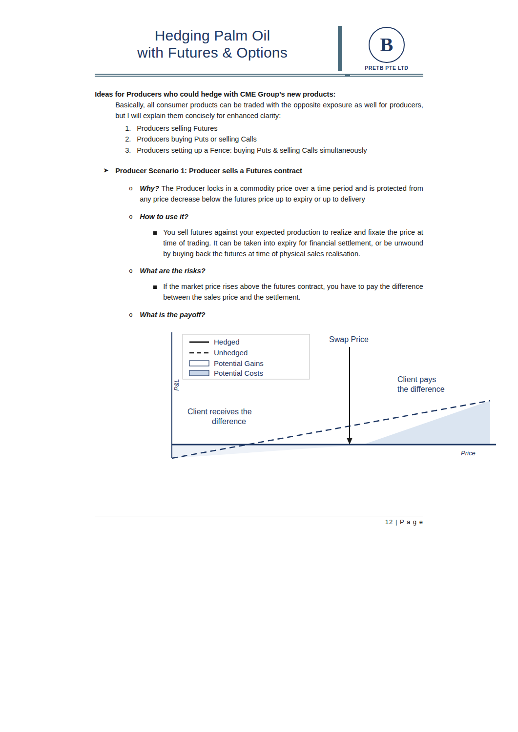Hedging Palm Oil
with Futures & Options
B
PRETB PTE LTD
Ideas for Producers who could hedge with CME Group’s new products:
Basically, all consumer products can be traded with the opposite exposure as well for producers, but I will explain them concisely for enhanced clarity:
Producers selling Futures
Producers buying Puts or selling Calls
Producers setting up a Fence: buying Puts & selling Calls simultaneously
Producer Scenario 1: Producer sells a Futures contract
Why? The Producer locks in a commodity price over a time period and is protected from any price decrease below the futures price up to expiry or up to delivery
How to use it?
You sell futures against your expected production to realize and fixate the price at time of trading. It can be taken into expiry for financial settlement, or be unwound by buying back the futures at time of physical sales realisation.
What are the risks?
If the market price rises above the futures contract, you have to pay the difference between the sales price and the settlement.
What is the payoff?
P&L Price Hedged Unhedged Potential Gains Potential Costs Swap Price Client pays the difference Client receives the difference
12 | P a g e